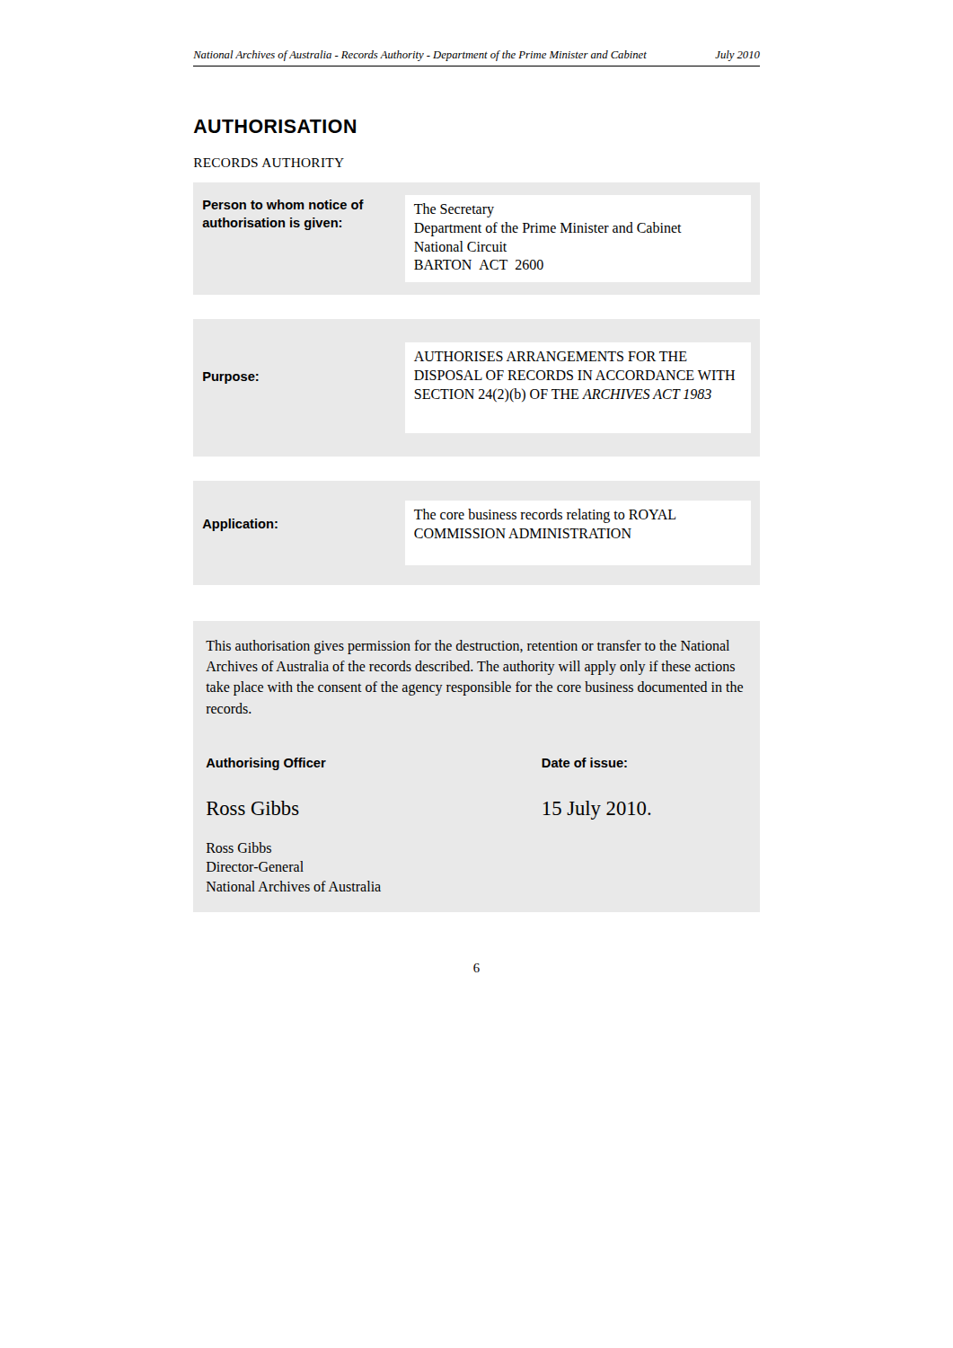National Archives of Australia - Records Authority - Department of the Prime Minister and Cabinet July 2010
AUTHORISATION
RECORDS AUTHORITY
Person to whom notice of authorisation is given:
The Secretary
Department of the Prime Minister and Cabinet
National Circuit
BARTON ACT 2600
Purpose:
AUTHORISES ARRANGEMENTS FOR THE DISPOSAL OF RECORDS IN ACCORDANCE WITH SECTION 24(2)(b) OF THE ARCHIVES ACT 1983
Application:
The core business records relating to ROYAL COMMISSION ADMINISTRATION
This authorisation gives permission for the destruction, retention or transfer to the National Archives of Australia of the records described. The authority will apply only if these actions take place with the consent of the agency responsible for the core business documented in the records.
Authorising Officer
Ross Gibbs
Ross Gibbs
Director-General
National Archives of Australia
Date of issue:
15 July 2010.
6